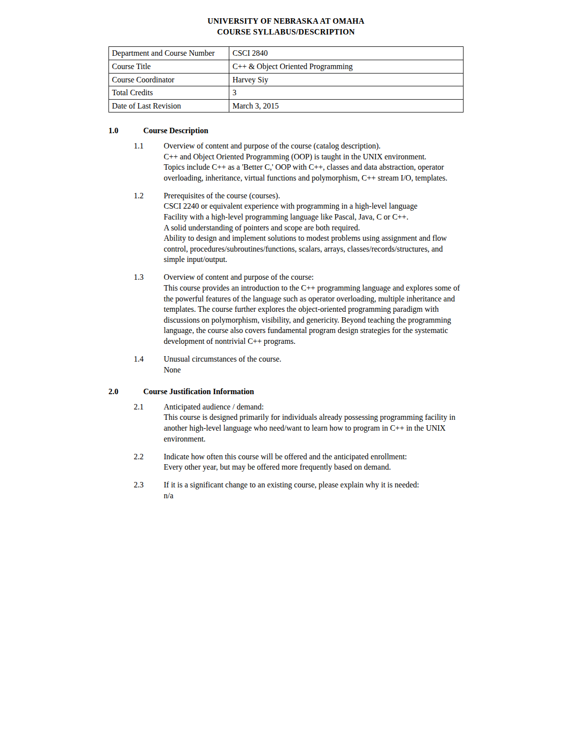UNIVERSITY OF NEBRASKA AT OMAHA
COURSE SYLLABUS/DESCRIPTION
| Department and Course Number | CSCI 2840 |
| Course Title | C++ & Object Oriented Programming |
| Course Coordinator | Harvey Siy |
| Total Credits | 3 |
| Date of Last Revision | March 3, 2015 |
1.0 Course Description
1.1
Overview of content and purpose of the course (catalog description).
C++ and Object Oriented Programming (OOP) is taught in the UNIX environment.
Topics include C++ as a 'Better C,' OOP with C++, classes and data abstraction, operator overloading, inheritance, virtual functions and polymorphism, C++ stream I/O, templates.
1.2
Prerequisites of the course (courses).
CSCI 2240 or equivalent experience with programming in a high-level language
Facility with a high-level programming language like Pascal, Java, C or C++.
A solid understanding of pointers and scope are both required.
Ability to design and implement solutions to modest problems using assignment and flow control, procedures/subroutines/functions, scalars, arrays, classes/records/structures, and simple input/output.
1.3
Overview of content and purpose of the course:
This course provides an introduction to the C++ programming language and explores some of the powerful features of the language such as operator overloading, multiple inheritance and templates. The course further explores the object-oriented programming paradigm with discussions on polymorphism, visibility, and genericity. Beyond teaching the programming language, the course also covers fundamental program design strategies for the systematic development of nontrivial C++ programs.
1.4
Unusual circumstances of the course.
None
2.0 Course Justification Information
2.1
Anticipated audience / demand:
This course is designed primarily for individuals already possessing programming facility in another high-level language who need/want to learn how to program in C++ in the UNIX environment.
2.2
Indicate how often this course will be offered and the anticipated enrollment:
Every other year, but may be offered more frequently based on demand.
2.3
If it is a significant change to an existing course, please explain why it is needed:
n/a